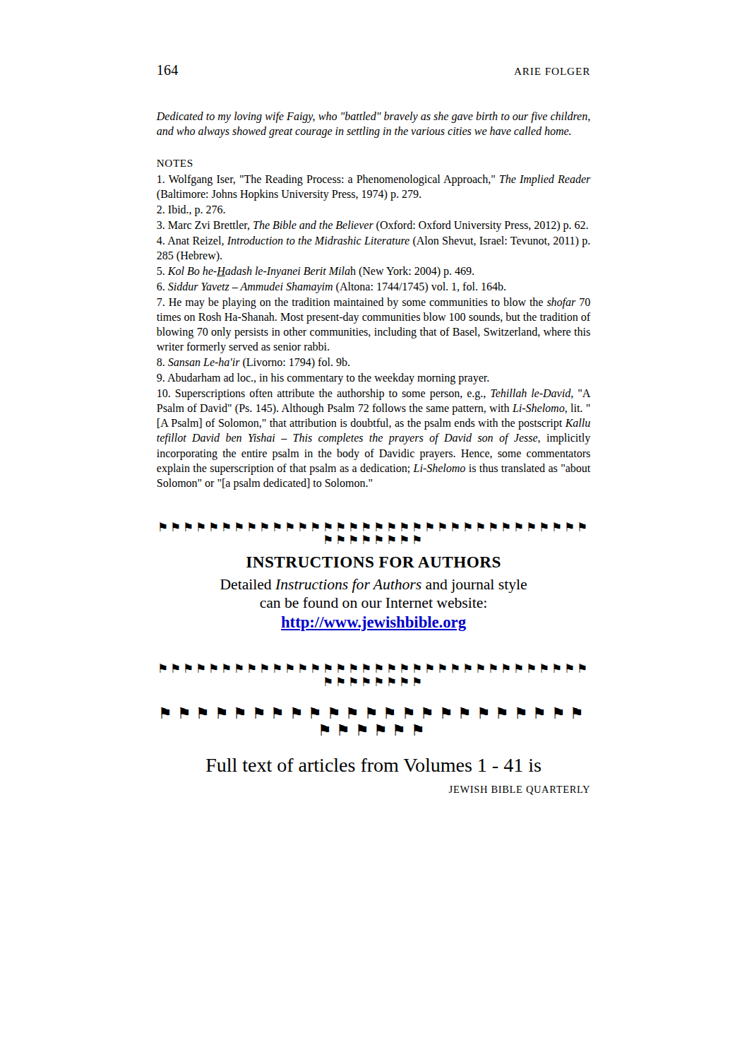164 ARIE FOLGER
Dedicated to my loving wife Faigy, who "battled" bravely as she gave birth to our five children, and who always showed great courage in settling in the various cities we have called home.
NOTES
Wolfgang Iser, "The Reading Process: a Phenomenological Approach," The Implied Reader (Baltimore: Johns Hopkins University Press, 1974) p. 279.
Ibid., p. 276.
Marc Zvi Brettler, The Bible and the Believer (Oxford: Oxford University Press, 2012) p. 62.
Anat Reizel, Introduction to the Midrashic Literature (Alon Shevut, Israel: Tevunot, 2011) p. 285 (Hebrew).
Kol Bo he-Hadash le-Inyanei Berit Milah (New York: 2004) p. 469.
Siddur Yavetz – Ammudei Shamayim (Altona: 1744/1745) vol. 1, fol. 164b.
He may be playing on the tradition maintained by some communities to blow the shofar 70 times on Rosh Ha-Shanah. Most present-day communities blow 100 sounds, but the tradition of blowing 70 only persists in other communities, including that of Basel, Switzerland, where this writer formerly served as senior rabbi.
Sansan Le-ha'ir (Livorno: 1794) fol. 9b.
Abudarham ad loc., in his commentary to the weekday morning prayer.
Superscriptions often attribute the authorship to some person, e.g., Tehillah le-David, "A Psalm of David" (Ps. 145). Although Psalm 72 follows the same pattern, with Li-Shelomo, lit. "[A Psalm] of Solomon," that attribution is doubtful, as the psalm ends with the postscript Kallu tefillot David ben Yishai – This completes the prayers of David son of Jesse, implicitly incorporating the entire psalm in the body of Davidic prayers. Hence, some commentators explain the superscription of that psalm as a dedication; Li-Shelomo is thus translated as "about Solomon" or "[a psalm dedicated] to Solomon."
⚑⚑⚑⚑⚑⚑⚑⚑⚑⚑⚑⚑⚑⚑⚑⚑⚑⚑⚑⚑⚑⚑⚑⚑⚑⚑⚑⚑⚑⚑⚑⚑⚑⚑⚑⚑⚑⚑⚑⚑⚑⚑
INSTRUCTIONS FOR AUTHORS
Detailed Instructions for Authors and journal style
can be found on our Internet website:
http://www.jewishbible.org
⚑⚑⚑⚑⚑⚑⚑⚑⚑⚑⚑⚑⚑⚑⚑⚑⚑⚑⚑⚑⚑⚑⚑⚑⚑⚑⚑⚑⚑⚑⚑⚑⚑⚑⚑⚑⚑⚑⚑⚑⚑⚑
⚑⚑⚑⚑⚑⚑⚑⚑⚑⚑⚑⚑⚑⚑⚑⚑⚑⚑⚑⚑⚑⚑⚑⚑⚑⚑⚑⚑⚑
Full text of articles from Volumes 1 - 41 is
JEWISH BIBLE QUARTERLY